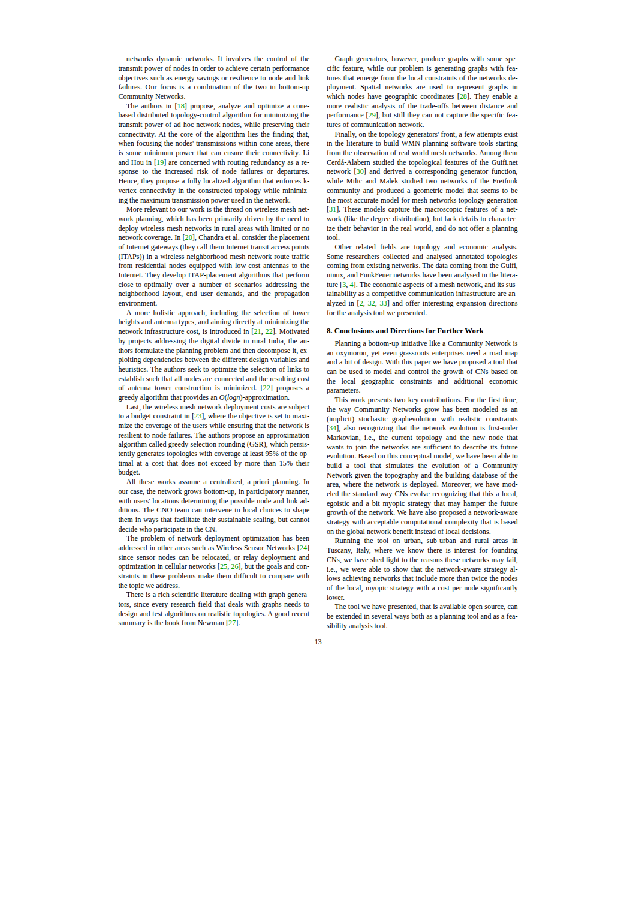networks dynamic networks. It involves the control of the transmit power of nodes in order to achieve certain performance objectives such as energy savings or resilience to node and link failures. Our focus is a combination of the two in bottom-up Community Networks.
The authors in [18] propose, analyze and optimize a cone-based distributed topology-control algorithm for minimizing the transmit power of ad-hoc network nodes, while preserving their connectivity. At the core of the algorithm lies the finding that, when focusing the nodes' transmissions within cone areas, there is some minimum power that can ensure their connectivity. Li and Hou in [19] are concerned with routing redundancy as a response to the increased risk of node failures or departures. Hence, they propose a fully localized algorithm that enforces k-vertex connectivity in the constructed topology while minimizing the maximum transmission power used in the network.
More relevant to our work is the thread on wireless mesh network planning, which has been primarily driven by the need to deploy wireless mesh networks in rural areas with limited or no network coverage. In [20], Chandra et al. consider the placement of Internet gateways (they call them Internet transit access points (ITAPs)) in a wireless neighborhood mesh network route traffic from residential nodes equipped with low-cost antennas to the Internet. They develop ITAP-placement algorithms that perform close-to-optimally over a number of scenarios addressing the neighborhood layout, end user demands, and the propagation environment.
A more holistic approach, including the selection of tower heights and antenna types, and aiming directly at minimizing the network infrastructure cost, is introduced in [21, 22]. Motivated by projects addressing the digital divide in rural India, the authors formulate the planning problem and then decompose it, exploiting dependencies between the different design variables and heuristics. The authors seek to optimize the selection of links to establish such that all nodes are connected and the resulting cost of antenna tower construction is minimized. [22] proposes a greedy algorithm that provides an O(logn)-approximation.
Last, the wireless mesh network deployment costs are subject to a budget constraint in [23], where the objective is set to maximize the coverage of the users while ensuring that the network is resilient to node failures. The authors propose an approximation algorithm called greedy selection rounding (GSR), which persistently generates topologies with coverage at least 95% of the optimal at a cost that does not exceed by more than 15% their budget.
All these works assume a centralized, a-priori planning. In our case, the network grows bottom-up, in participatory manner, with users' locations determining the possible node and link additions. The CNO team can intervene in local choices to shape them in ways that facilitate their sustainable scaling, but cannot decide who participate in the CN.
The problem of network deployment optimization has been addressed in other areas such as Wireless Sensor Networks [24] since sensor nodes can be relocated, or relay deployment and optimization in cellular networks [25, 26], but the goals and constraints in these problems make them difficult to compare with the topic we address.
There is a rich scientific literature dealing with graph generators, since every research field that deals with graphs needs to design and test algorithms on realistic topologies. A good recent summary is the book from Newman [27].
Graph generators, however, produce graphs with some specific feature, while our problem is generating graphs with features that emerge from the local constraints of the networks deployment. Spatial networks are used to represent graphs in which nodes have geographic coordinates [28]. They enable a more realistic analysis of the trade-offs between distance and performance [29], but still they can not capture the specific features of communication network.
Finally, on the topology generators' front, a few attempts exist in the literature to build WMN planning software tools starting from the observation of real world mesh networks. Among them Cerdá-Alabern studied the topological features of the Guifi.net network [30] and derived a corresponding generator function, while Milic and Malek studied two networks of the Freifunk community and produced a geometric model that seems to be the most accurate model for mesh networks topology generation [31]. These models capture the macroscopic features of a network (like the degree distribution), but lack details to characterize their behavior in the real world, and do not offer a planning tool.
Other related fields are topology and economic analysis. Some researchers collected and analysed annotated topologies coming from existing networks. The data coming from the Guifi, ninux, and FunkFeuer networks have been analysed in the literature [3, 4]. The economic aspects of a mesh network, and its sustainability as a competitive communication infrastructure are analyzed in [2, 32, 33] and offer interesting expansion directions for the analysis tool we presented.
8. Conclusions and Directions for Further Work
Planning a bottom-up initiative like a Community Network is an oxymoron, yet even grassroots enterprises need a road map and a bit of design. With this paper we have proposed a tool that can be used to model and control the growth of CNs based on the local geographic constraints and additional economic parameters.
This work presents two key contributions. For the first time, the way Community Networks grow has been modeled as an (implicit) stochastic graphevolution with realistic constraints [34], also recognizing that the network evolution is first-order Markovian, i.e., the current topology and the new node that wants to join the networks are sufficient to describe its future evolution. Based on this conceptual model, we have been able to build a tool that simulates the evolution of a Community Network given the topography and the building database of the area, where the network is deployed. Moreover, we have modeled the standard way CNs evolve recognizing that this a local, egoistic and a bit myopic strategy that may hamper the future growth of the network. We have also proposed a network-aware strategy with acceptable computational complexity that is based on the global network benefit instead of local decisions.
Running the tool on urban, sub-urban and rural areas in Tuscany, Italy, where we know there is interest for founding CNs, we have shed light to the reasons these networks may fail, i.e., we were able to show that the network-aware strategy allows achieving networks that include more than twice the nodes of the local, myopic strategy with a cost per node significantly lower.
The tool we have presented, that is available open source, can be extended in several ways both as a planning tool and as a feasibility analysis tool.
13